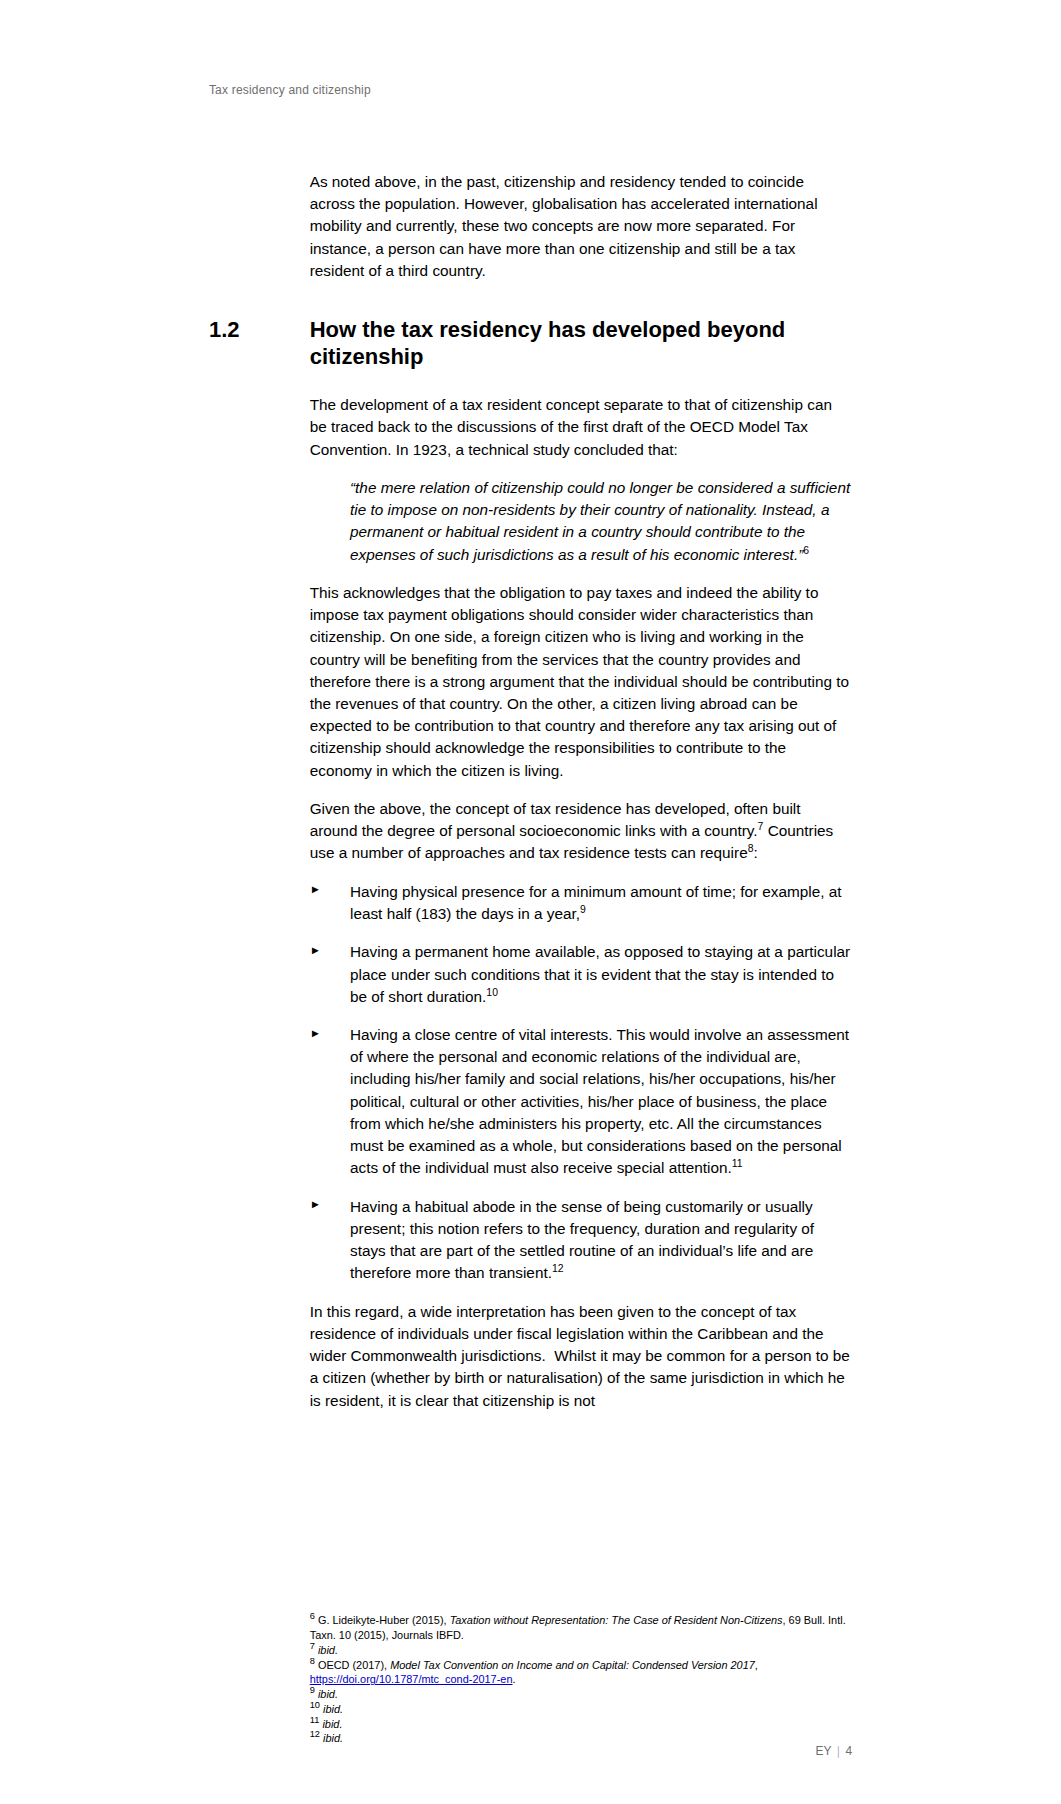Tax residency and citizenship
As noted above, in the past, citizenship and residency tended to coincide across the population. However, globalisation has accelerated international mobility and currently, these two concepts are now more separated. For instance, a person can have more than one citizenship and still be a tax resident of a third country.
1.2 How the tax residency has developed beyond citizenship
The development of a tax resident concept separate to that of citizenship can be traced back to the discussions of the first draft of the OECD Model Tax Convention. In 1923, a technical study concluded that:
“the mere relation of citizenship could no longer be considered a sufficient tie to impose on non-residents by their country of nationality. Instead, a permanent or habitual resident in a country should contribute to the expenses of such jurisdictions as a result of his economic interest.”6
This acknowledges that the obligation to pay taxes and indeed the ability to impose tax payment obligations should consider wider characteristics than citizenship. On one side, a foreign citizen who is living and working in the country will be benefiting from the services that the country provides and therefore there is a strong argument that the individual should be contributing to the revenues of that country. On the other, a citizen living abroad can be expected to be contribution to that country and therefore any tax arising out of citizenship should acknowledge the responsibilities to contribute to the economy in which the citizen is living.
Given the above, the concept of tax residence has developed, often built around the degree of personal socioeconomic links with a country.7 Countries use a number of approaches and tax residence tests can require8:
Having physical presence for a minimum amount of time; for example, at least half (183) the days in a year,9
Having a permanent home available, as opposed to staying at a particular place under such conditions that it is evident that the stay is intended to be of short duration.10
Having a close centre of vital interests. This would involve an assessment of where the personal and economic relations of the individual are, including his/her family and social relations, his/her occupations, his/her political, cultural or other activities, his/her place of business, the place from which he/she administers his property, etc. All the circumstances must be examined as a whole, but considerations based on the personal acts of the individual must also receive special attention.11
Having a habitual abode in the sense of being customarily or usually present; this notion refers to the frequency, duration and regularity of stays that are part of the settled routine of an individual’s life and are therefore more than transient.12
In this regard, a wide interpretation has been given to the concept of tax residence of individuals under fiscal legislation within the Caribbean and the wider Commonwealth jurisdictions. Whilst it may be common for a person to be a citizen (whether by birth or naturalisation) of the same jurisdiction in which he is resident, it is clear that citizenship is not
6 G. Lideikyte-Huber (2015), Taxation without Representation: The Case of Resident Non-Citizens, 69 Bull. Intl. Taxn. 10 (2015), Journals IBFD.
7 ibid.
8 OECD (2017), Model Tax Convention on Income and on Capital: Condensed Version 2017, https://doi.org/10.1787/mtc_cond-2017-en.
9 ibid.
10 ibid.
11 ibid.
12 ibid.
EY | 4